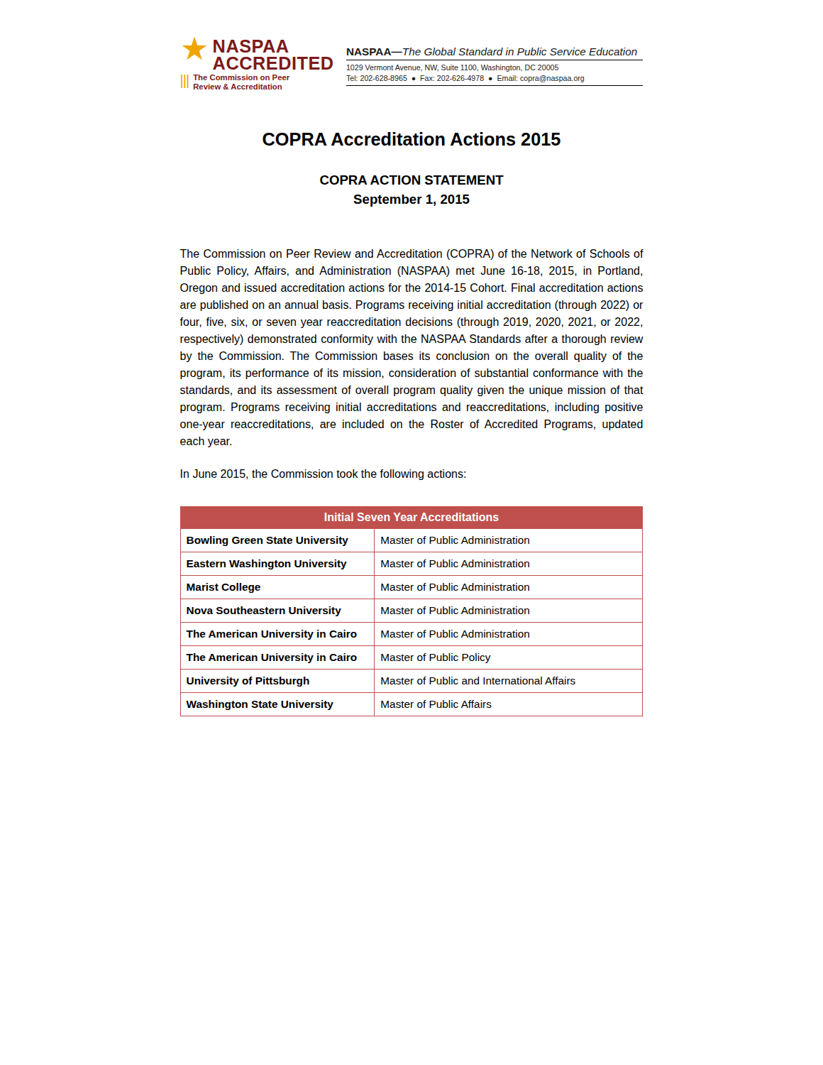★ NASPAA ACCREDITED
||| The Commission on Peer
Review & Accreditation
NASPAA—The Global Standard in Public Service Education
1029 Vermont Avenue, NW, Suite 1100, Washington, DC 20005
Tel: 202-628-8965 ● Fax: 202-626-4978 ● Email: copra@naspaa.org
COPRA Accreditation Actions 2015
COPRA ACTION STATEMENT
September 1, 2015
The Commission on Peer Review and Accreditation (COPRA) of the Network of Schools of Public Policy, Affairs, and Administration (NASPAA) met June 16-18, 2015, in Portland, Oregon and issued accreditation actions for the 2014-15 Cohort. Final accreditation actions are published on an annual basis. Programs receiving initial accreditation (through 2022) or four, five, six, or seven year reaccreditation decisions (through 2019, 2020, 2021, or 2022, respectively) demonstrated conformity with the NASPAA Standards after a thorough review by the Commission. The Commission bases its conclusion on the overall quality of the program, its performance of its mission, consideration of substantial conformance with the standards, and its assessment of overall program quality given the unique mission of that program. Programs receiving initial accreditations and reaccreditations, including positive one-year reaccreditations, are included on the Roster of Accredited Programs, updated each year.
In June 2015, the Commission took the following actions:
| Initial Seven Year Accreditations |
| --- |
| Bowling Green State University | Master of Public Administration |
| Eastern Washington University | Master of Public Administration |
| Marist College | Master of Public Administration |
| Nova Southeastern University | Master of Public Administration |
| The American University in Cairo | Master of Public Administration |
| The American University in Cairo | Master of Public Policy |
| University of Pittsburgh | Master of Public and International Affairs |
| Washington State University | Master of Public Affairs |